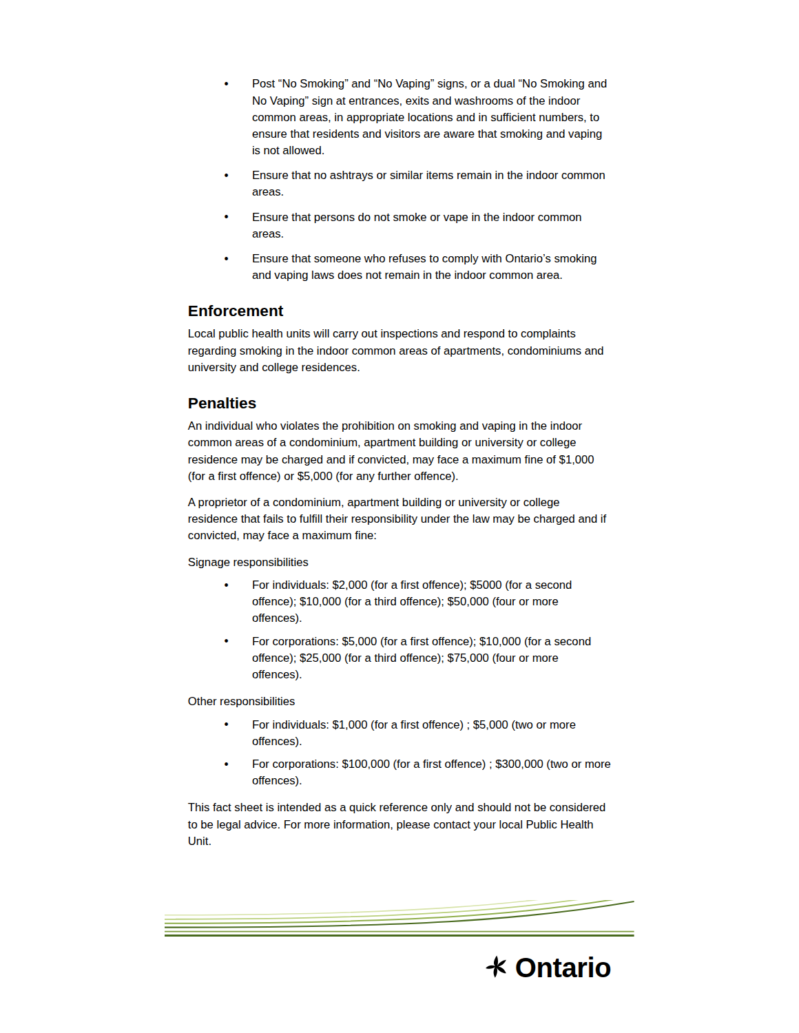Post “No Smoking” and “No Vaping” signs, or a dual “No Smoking and No Vaping” sign at entrances, exits and washrooms of the indoor common areas, in appropriate locations and in sufficient numbers, to ensure that residents and visitors are aware that smoking and vaping is not allowed.
Ensure that no ashtrays or similar items remain in the indoor common areas.
Ensure that persons do not smoke or vape in the indoor common areas.
Ensure that someone who refuses to comply with Ontario’s smoking and vaping laws does not remain in the indoor common area.
Enforcement
Local public health units will carry out inspections and respond to complaints regarding smoking in the indoor common areas of apartments, condominiums and university and college residences.
Penalties
An individual who violates the prohibition on smoking and vaping in the indoor common areas of a condominium, apartment building or university or college residence may be charged and if convicted, may face a maximum fine of $1,000 (for a first offence) or $5,000 (for any further offence).
A proprietor of a condominium, apartment building or university or college residence that fails to fulfill their responsibility under the law may be charged and if convicted, may face a maximum fine:
Signage responsibilities
For individuals: $2,000 (for a first offence); $5000 (for a second offence); $10,000 (for a third offence); $50,000 (four or more offences).
For corporations: $5,000 (for a first offence); $10,000 (for a second offence); $25,000 (for a third offence); $75,000 (four or more offences).
Other responsibilities
For individuals: $1,000 (for a first offence) ; $5,000 (two or more offences).
For corporations: $100,000 (for a first offence) ; $300,000 (two or more offences).
This fact sheet is intended as a quick reference only and should not be considered to be legal advice. For more information, please contact your local Public Health Unit.
Ontario